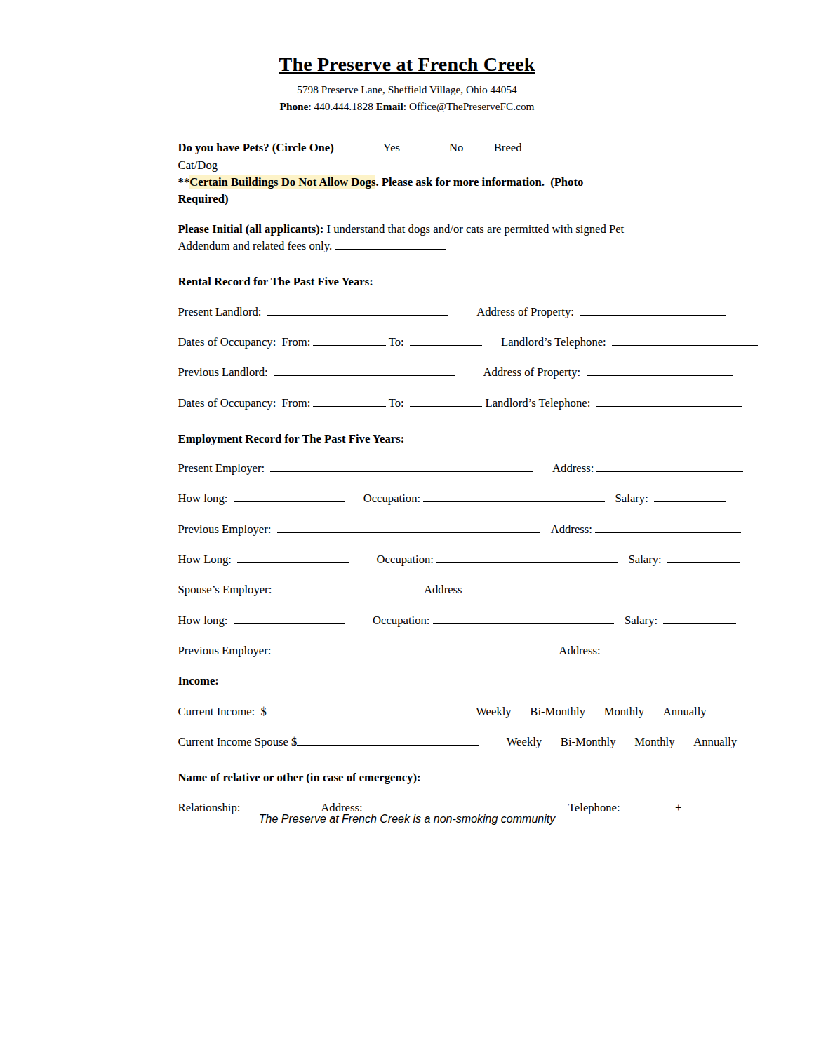The Preserve at French Creek
5798 Preserve Lane, Sheffield Village, Ohio 44054
Phone: 440.444.1828 Email: Office@ThePreserveFC.com
Do you have Pets? (Circle One) Yes No Breed Cat/Dog
**Certain Buildings Do Not Allow Dogs. Please ask for more information. (Photo Required)
Please Initial (all applicants): I understand that dogs and/or cats are permitted with signed Pet Addendum and related fees only.
Rental Record for The Past Five Years:
Present Landlord: Address of Property:
Dates of Occupancy: From: To: Landlord’s Telephone:
Previous Landlord: Address of Property:
Dates of Occupancy: From: To: Landlord’s Telephone:
Employment Record for The Past Five Years:
Present Employer: Address:
How long: Occupation: Salary:
Previous Employer: Address:
How Long: Occupation: Salary:
Spouse’s Employer: Address
How long: Occupation: Salary:
Previous Employer: Address:
Income:
Current Income: $ Weekly Bi-Monthly Monthly Annually
Current Income Spouse $ Weekly Bi-Monthly Monthly Annually
Name of relative or other (in case of emergency):
Relationship: Address: Telephone: +
The Preserve at French Creek is a non-smoking community